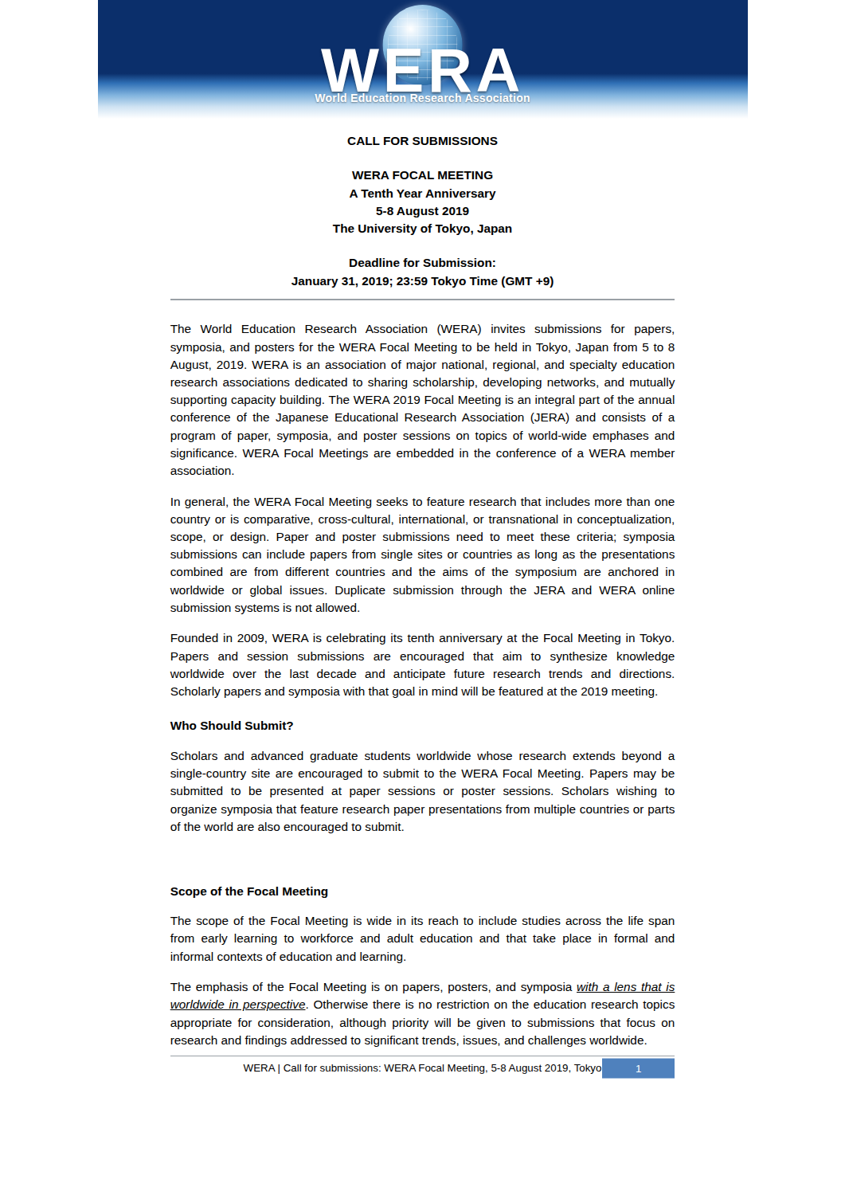WERA
World Education Research Association
CALL FOR SUBMISSIONS
WERA FOCAL MEETING
A Tenth Year Anniversary
5-8 August 2019
The University of Tokyo, Japan
Deadline for Submission:
January 31, 2019; 23:59 Tokyo Time (GMT +9)
The World Education Research Association (WERA) invites submissions for papers, symposia, and posters for the WERA Focal Meeting to be held in Tokyo, Japan from 5 to 8 August, 2019. WERA is an association of major national, regional, and specialty education research associations dedicated to sharing scholarship, developing networks, and mutually supporting capacity building. The WERA 2019 Focal Meeting is an integral part of the annual conference of the Japanese Educational Research Association (JERA) and consists of a program of paper, symposia, and poster sessions on topics of world-wide emphases and significance. WERA Focal Meetings are embedded in the conference of a WERA member association.
In general, the WERA Focal Meeting seeks to feature research that includes more than one country or is comparative, cross-cultural, international, or transnational in conceptualization, scope, or design. Paper and poster submissions need to meet these criteria; symposia submissions can include papers from single sites or countries as long as the presentations combined are from different countries and the aims of the symposium are anchored in worldwide or global issues. Duplicate submission through the JERA and WERA online submission systems is not allowed.
Founded in 2009, WERA is celebrating its tenth anniversary at the Focal Meeting in Tokyo. Papers and session submissions are encouraged that aim to synthesize knowledge worldwide over the last decade and anticipate future research trends and directions. Scholarly papers and symposia with that goal in mind will be featured at the 2019 meeting.
Who Should Submit?
Scholars and advanced graduate students worldwide whose research extends beyond a single-country site are encouraged to submit to the WERA Focal Meeting. Papers may be submitted to be presented at paper sessions or poster sessions. Scholars wishing to organize symposia that feature research paper presentations from multiple countries or parts of the world are also encouraged to submit.
Scope of the Focal Meeting
The scope of the Focal Meeting is wide in its reach to include studies across the life span from early learning to workforce and adult education and that take place in formal and informal contexts of education and learning.
The emphasis of the Focal Meeting is on papers, posters, and symposia with a lens that is worldwide in perspective. Otherwise there is no restriction on the education research topics appropriate for consideration, although priority will be given to submissions that focus on research and findings addressed to significant trends, issues, and challenges worldwide.
WERA | Call for submissions: WERA Focal Meeting, 5-8 August 2019, Tokyo
1